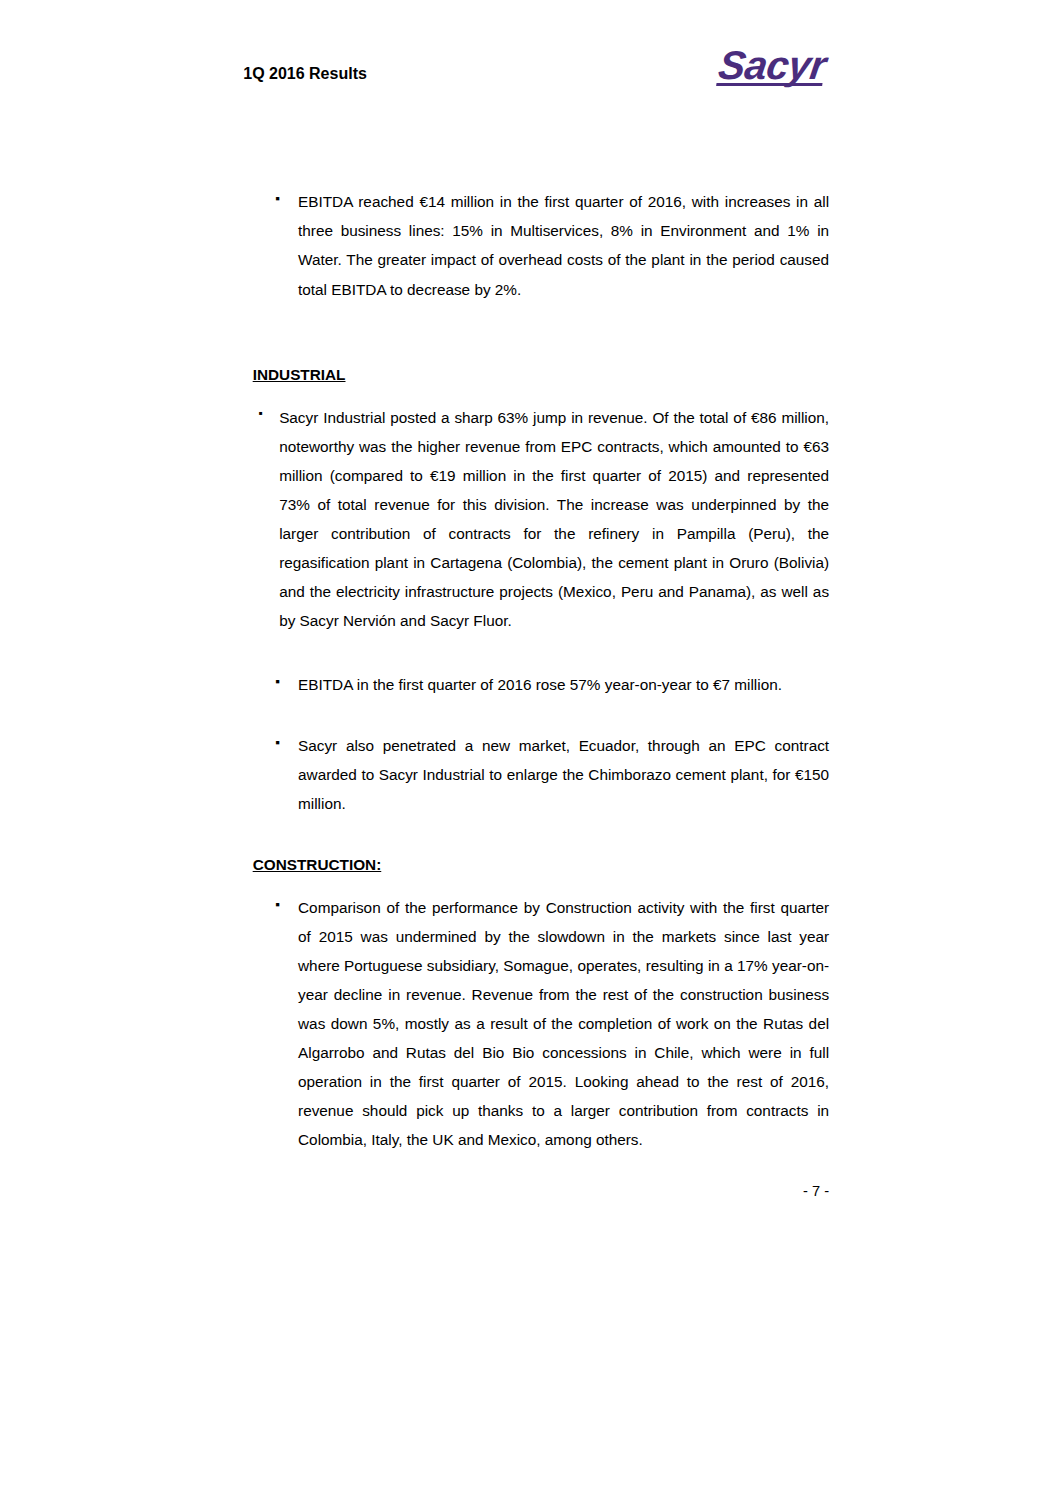1Q 2016 Results
Sacyr
EBITDA reached €14 million in the first quarter of 2016, with increases in all three business lines: 15% in Multiservices, 8% in Environment and 1% in Water. The greater impact of overhead costs of the plant in the period caused total EBITDA to decrease by 2%.
INDUSTRIAL
Sacyr Industrial posted a sharp 63% jump in revenue. Of the total of €86 million, noteworthy was the higher revenue from EPC contracts, which amounted to €63 million (compared to €19 million in the first quarter of 2015) and represented 73% of total revenue for this division. The increase was underpinned by the larger contribution of contracts for the refinery in Pampilla (Peru), the regasification plant in Cartagena (Colombia), the cement plant in Oruro (Bolivia) and the electricity infrastructure projects (Mexico, Peru and Panama), as well as by Sacyr Nervión and Sacyr Fluor.
EBITDA in the first quarter of 2016 rose 57% year-on-year to €7 million.
Sacyr also penetrated a new market, Ecuador, through an EPC contract awarded to Sacyr Industrial to enlarge the Chimborazo cement plant, for €150 million.
CONSTRUCTION:
Comparison of the performance by Construction activity with the first quarter of 2015 was undermined by the slowdown in the markets since last year where Portuguese subsidiary, Somague, operates, resulting in a 17% year-on-year decline in revenue. Revenue from the rest of the construction business was down 5%, mostly as a result of the completion of work on the Rutas del Algarrobo and Rutas del Bio Bio concessions in Chile, which were in full operation in the first quarter of 2015. Looking ahead to the rest of 2016, revenue should pick up thanks to a larger contribution from contracts in Colombia, Italy, the UK and Mexico, among others.
- 7 -